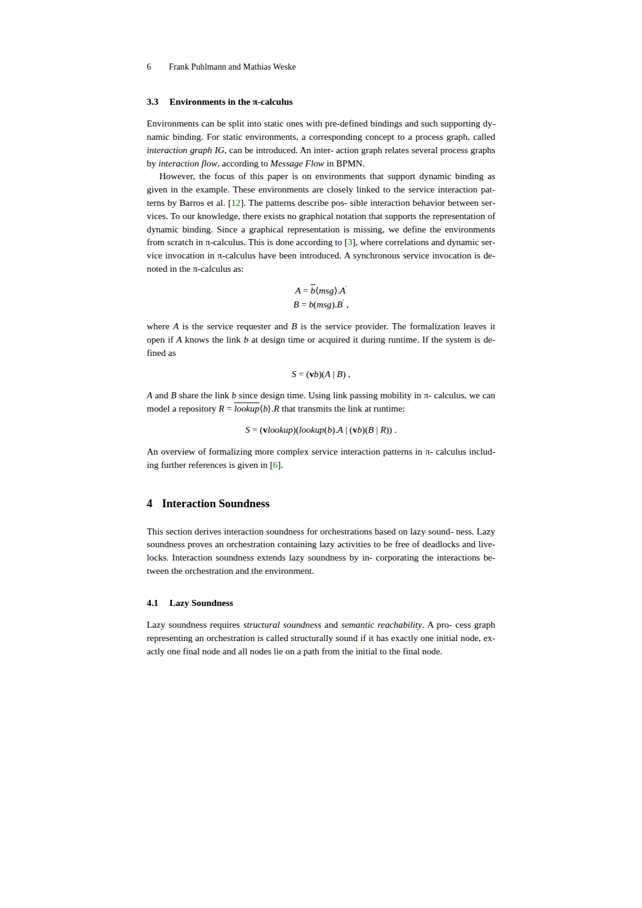6 Frank Puhlmann and Mathias Weske
3.3 Environments in the π-calculus
Environments can be split into static ones with pre-defined bindings and such supporting dynamic binding. For static environments, a corresponding concept to a process graph, called interaction graph IG, can be introduced. An inter- action graph relates several process graphs by interaction flow, according to Message Flow in BPMN.
However, the focus of this paper is on environments that support dynamic binding as given in the example. These environments are closely linked to the service interaction patterns by Barros et al. [12]. The patterns describe pos- sible interaction behavior between services. To our knowledge, there exists no graphical notation that supports the representation of dynamic binding. Since a graphical representation is missing, we define the environments from scratch in π-calculus. This is done according to [3], where correlations and dynamic service invocation in π-calculus have been introduced. A synchronous service invocation is denoted in the π-calculus as:
A = b⟨msg⟩.A′
B = b(msg).B′ ,
where A is the service requester and B is the service provider. The formalization leaves it open if A knows the link b at design time or acquired it during runtime. If the system is defined as
S = (vb)(A | B) ,
A and B share the link b since design time. Using link passing mobility in π- calculus, we can model a repository R = lookup⟨b⟩.R that transmits the link at runtime:
S = (vlookup)(lookup(b).A | (vb)(B | R)) .
An overview of formalizing more complex service interaction patterns in π- calculus including further references is given in [6].
4 Interaction Soundness
This section derives interaction soundness for orchestrations based on lazy sound- ness. Lazy soundness proves an orchestration containing lazy activities to be free of deadlocks and livelocks. Interaction soundness extends lazy soundness by in- corporating the interactions between the orchestration and the environment.
4.1 Lazy Soundness
Lazy soundness requires structural soundness and semantic reachability. A pro- cess graph representing an orchestration is called structurally sound if it has exactly one initial node, exactly one final node and all nodes lie on a path from the initial to the final node.